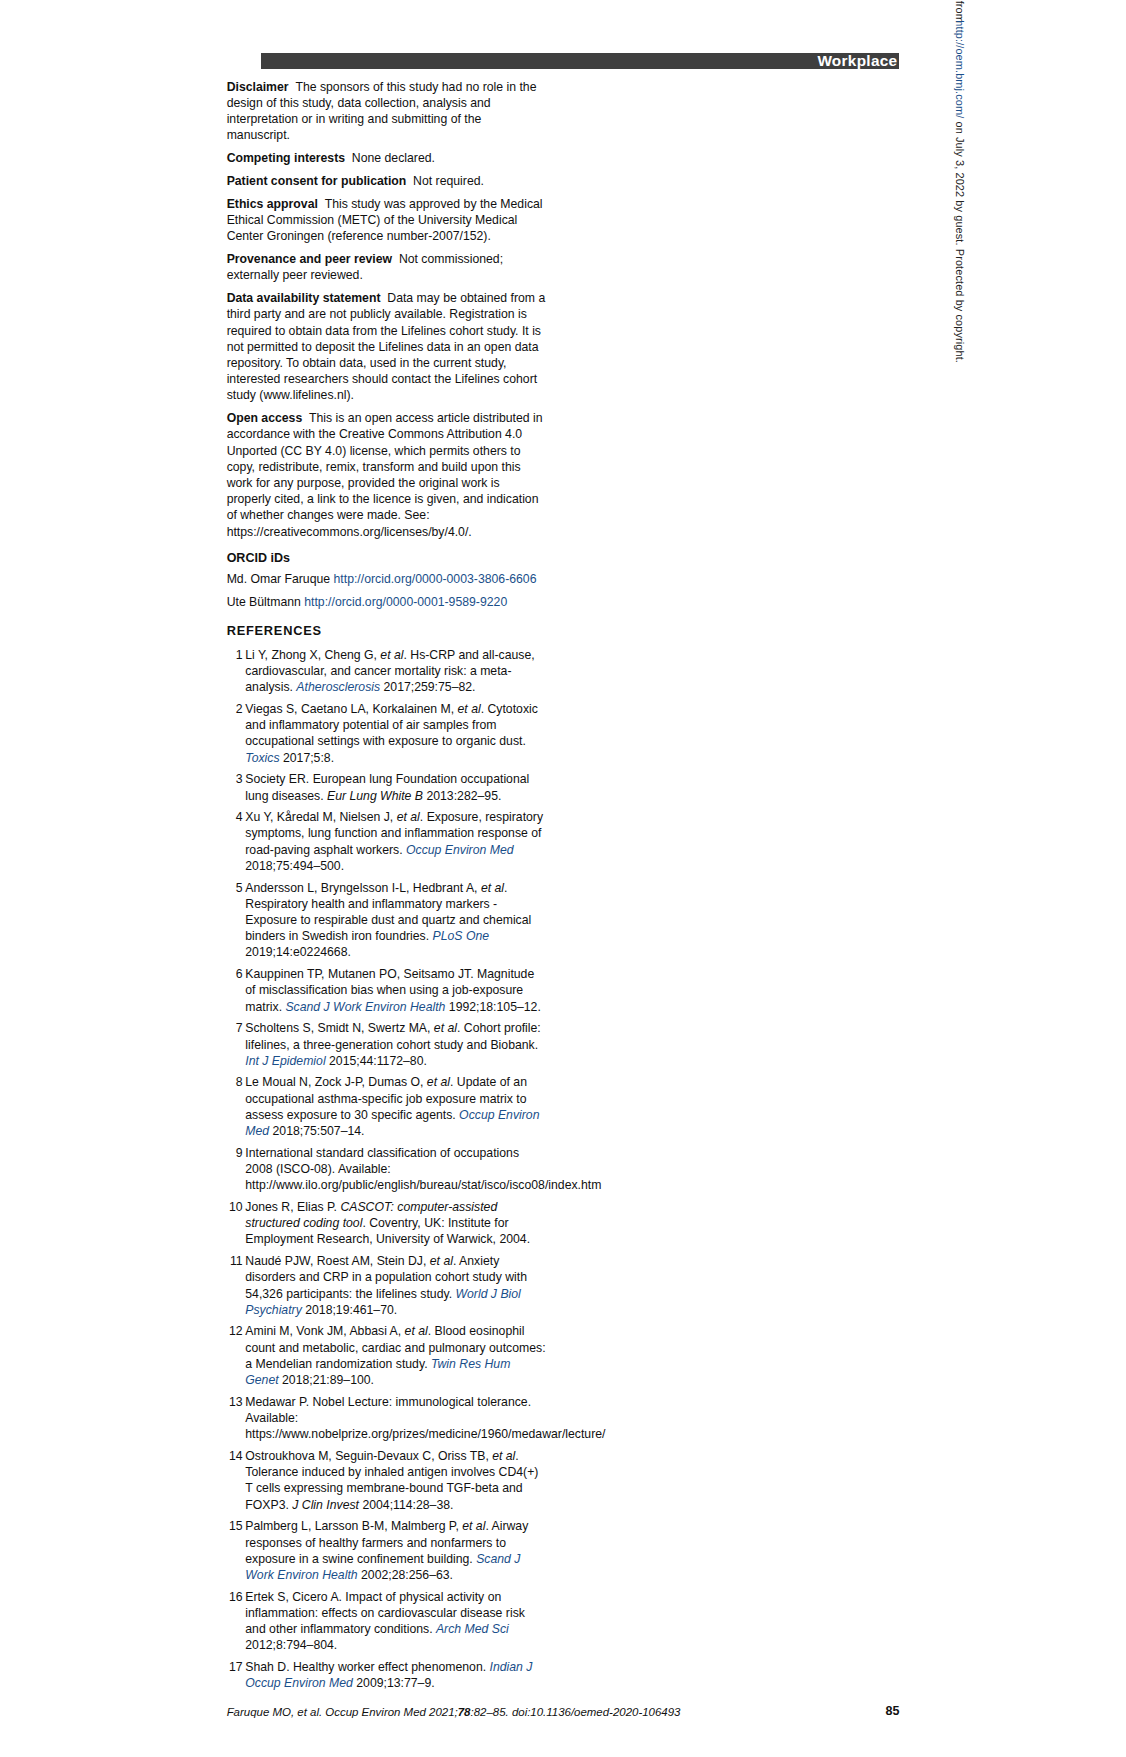Workplace
Disclaimer The sponsors of this study had no role in the design of this study, data collection, analysis and interpretation or in writing and submitting of the manuscript.
Competing interests None declared.
Patient consent for publication Not required.
Ethics approval This study was approved by the Medical Ethical Commission (METC) of the University Medical Center Groningen (reference number-2007/152).
Provenance and peer review Not commissioned; externally peer reviewed.
Data availability statement Data may be obtained from a third party and are not publicly available. Registration is required to obtain data from the Lifelines cohort study. It is not permitted to deposit the Lifelines data in an open data repository. To obtain data, used in the current study, interested researchers should contact the Lifelines cohort study (www.lifelines.nl).
Open access This is an open access article distributed in accordance with the Creative Commons Attribution 4.0 Unported (CC BY 4.0) license, which permits others to copy, redistribute, remix, transform and build upon this work for any purpose, provided the original work is properly cited, a link to the licence is given, and indication of whether changes were made. See: https://creativecommons.org/licenses/by/4.0/.
ORCID iDs
Md. Omar Faruque http://orcid.org/0000-0003-3806-6606
Ute Bültmann http://orcid.org/0000-0001-9589-9220
References
Li Y, Zhong X, Cheng G, et al. Hs-CRP and all-cause, cardiovascular, and cancer mortality risk: a meta-analysis. Atherosclerosis 2017;259:75–82.
Viegas S, Caetano LA, Korkalainen M, et al. Cytotoxic and inflammatory potential of air samples from occupational settings with exposure to organic dust. Toxics 2017;5:8.
Society ER. European lung Foundation occupational lung diseases. Eur Lung White B 2013:282–95.
Xu Y, Kåredal M, Nielsen J, et al. Exposure, respiratory symptoms, lung function and inflammation response of road-paving asphalt workers. Occup Environ Med 2018;75:494–500.
Andersson L, Bryngelsson I-L, Hedbrant A, et al. Respiratory health and inflammatory markers - Exposure to respirable dust and quartz and chemical binders in Swedish iron foundries. PLoS One 2019;14:e0224668.
Kauppinen TP, Mutanen PO, Seitsamo JT. Magnitude of misclassification bias when using a job-exposure matrix. Scand J Work Environ Health 1992;18:105–12.
Scholtens S, Smidt N, Swertz MA, et al. Cohort profile: lifelines, a three-generation cohort study and Biobank. Int J Epidemiol 2015;44:1172–80.
Le Moual N, Zock J-P, Dumas O, et al. Update of an occupational asthma-specific job exposure matrix to assess exposure to 30 specific agents. Occup Environ Med 2018;75:507–14.
International standard classification of occupations 2008 (ISCO-08). Available: http://www.ilo.org/public/english/bureau/stat/isco/isco08/index.htm
Jones R, Elias P. CASCOT: computer-assisted structured coding tool. Coventry, UK: Institute for Employment Research, University of Warwick, 2004.
Naudé PJW, Roest AM, Stein DJ, et al. Anxiety disorders and CRP in a population cohort study with 54,326 participants: the lifelines study. World J Biol Psychiatry 2018;19:461–70.
Amini M, Vonk JM, Abbasi A, et al. Blood eosinophil count and metabolic, cardiac and pulmonary outcomes: a Mendelian randomization study. Twin Res Hum Genet 2018;21:89–100.
Medawar P. Nobel Lecture: immunological tolerance. Available: https://www.nobelprize.org/prizes/medicine/1960/medawar/lecture/
Ostroukhova M, Seguin-Devaux C, Oriss TB, et al. Tolerance induced by inhaled antigen involves CD4(+) T cells expressing membrane-bound TGF-beta and FOXP3. J Clin Invest 2004;114:28–38.
Palmberg L, Larsson B-M, Malmberg P, et al. Airway responses of healthy farmers and nonfarmers to exposure in a swine confinement building. Scand J Work Environ Health 2002;28:256–63.
Ertek S, Cicero A. Impact of physical activity on inflammation: effects on cardiovascular disease risk and other inflammatory conditions. Arch Med Sci 2012;8:794–804.
Shah D. Healthy worker effect phenomenon. Indian J Occup Environ Med 2009;13:77–9.
Faruque MO, et al. Occup Environ Med 2021;78:82–85. doi:10.1136/oemed-2020-106493
85
Occup Environ Med: first published as 10.1136/oemed-2020-106493 on 7 August 2020. Downloaded from
http://oem.bmj.com/ on July 3, 2022 by guest. Protected by copyright.